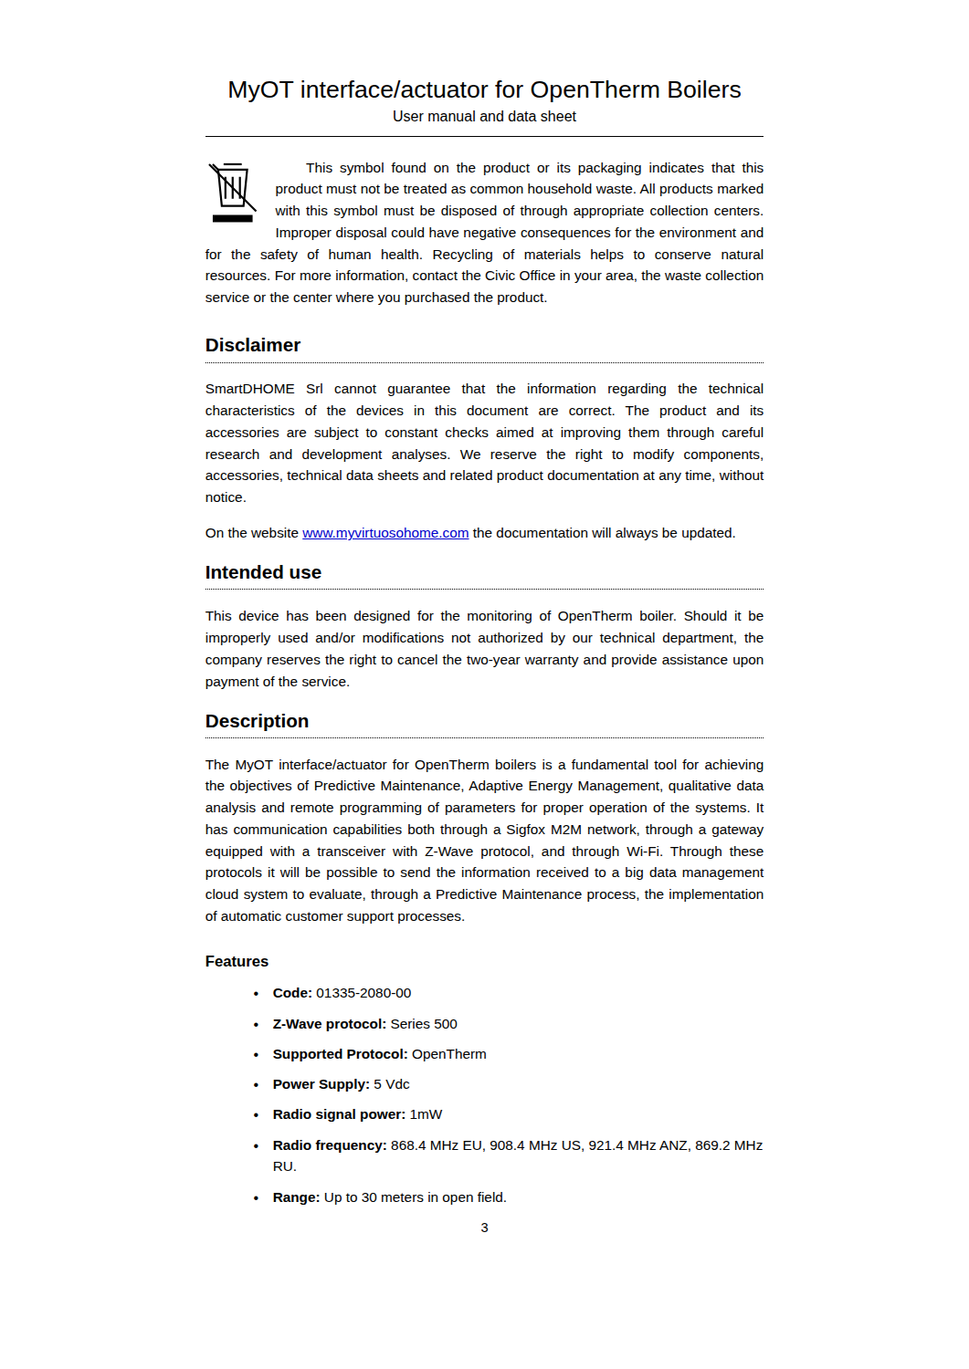MyOT interface/actuator for OpenTherm Boilers
User manual and data sheet
This symbol found on the product or its packaging indicates that this product must not be treated as common household waste. All products marked with this symbol must be disposed of through appropriate collection centers. Improper disposal could have negative consequences for the environment and for the safety of human health. Recycling of materials helps to conserve natural resources. For more information, contact the Civic Office in your area, the waste collection service or the center where you purchased the product.
Disclaimer
SmartDHOME Srl cannot guarantee that the information regarding the technical characteristics of the devices in this document are correct. The product and its accessories are subject to constant checks aimed at improving them through careful research and development analyses. We reserve the right to modify components, accessories, technical data sheets and related product documentation at any time, without notice.
On the website www.myvirtuosohome.com the documentation will always be updated.
Intended use
This device has been designed for the monitoring of OpenTherm boiler. Should it be improperly used and/or modifications not authorized by our technical department, the company reserves the right to cancel the two-year warranty and provide assistance upon payment of the service.
Description
The MyOT interface/actuator for OpenTherm boilers is a fundamental tool for achieving the objectives of Predictive Maintenance, Adaptive Energy Management, qualitative data analysis and remote programming of parameters for proper operation of the systems. It has communication capabilities both through a Sigfox M2M network, through a gateway equipped with a transceiver with Z-Wave protocol, and through Wi-Fi. Through these protocols it will be possible to send the information received to a big data management cloud system to evaluate, through a Predictive Maintenance process, the implementation of automatic customer support processes.
Features
Code: 01335-2080-00
Z-Wave protocol: Series 500
Supported Protocol: OpenTherm
Power Supply: 5 Vdc
Radio signal power: 1mW
Radio frequency: 868.4 MHz EU, 908.4 MHz US, 921.4 MHz ANZ, 869.2 MHz RU.
Range: Up to 30 meters in open field.
3